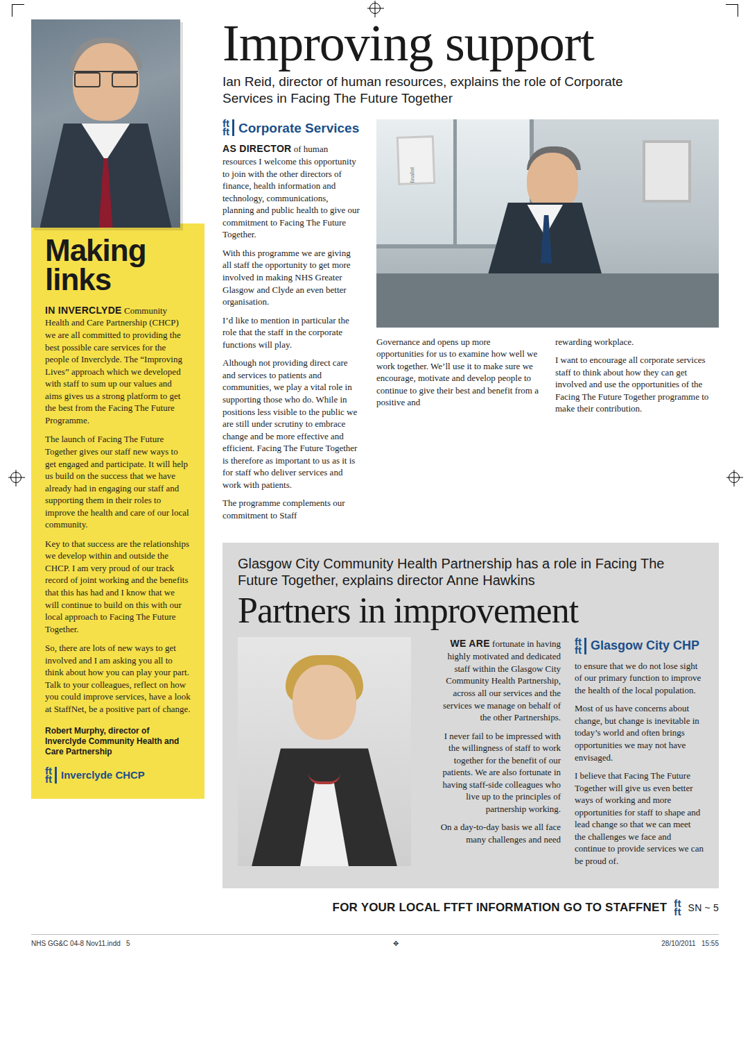Making
links
IN INVERCLYDE Community Health and Care Partnership (CHCP) we are all committed to providing the best possible care services for the people of Inverclyde. The “Improving Lives” approach which we developed with staff to sum up our values and aims gives us a strong platform to get the best from the Facing The Future Programme.
The launch of Facing The Future Together gives our staff new ways to get engaged and participate. It will help us build on the success that we have already had in engaging our staff and supporting them in their roles to improve the health and care of our local community.
Key to that success are the relationships we develop within and outside the CHCP. I am very proud of our track record of joint working and the benefits that this has had and I know that we will continue to build on this with our local approach to Facing The Future Together.
So, there are lots of new ways to get involved and I am asking you all to think about how you can play your part. Talk to your colleagues, reflect on how you could improve services, have a look at StaffNet, be a positive part of change.
Robert Murphy, director of Inverclyde Community Health and Care Partnership
ft ft Inverclyde CHCP
Improving support
Ian Reid, director of human resources, explains the role of Corporate Services in Facing The Future Together
ft ft Corporate Services
AS DIRECTOR of human resources I welcome this opportunity to join with the other directors of finance, health information and technology, communications, planning and public health to give our commitment to Facing The Future Together.
With this programme we are giving all staff the opportunity to get more involved in making NHS Greater Glasgow and Clyde an even better organisation.
I’d like to mention in particular the role that the staff in the corporate functions will play.
Although not providing direct care and services to patients and communities, we play a vital role in supporting those who do. While in positions less visible to the public we are still under scrutiny to embrace change and be more effective and efficient. Facing The Future Together is therefore as important to us as it is for staff who deliver services and work with patients.
The programme complements our commitment to Staff
finalist
Governance and opens up more opportunities for us to examine how well we work together. We’ll use it to make sure we encourage, motivate and develop people to continue to give their best and benefit from a positive and
rewarding workplace.
I want to encourage all corporate services staff to think about how they can get involved and use the opportunities of the Facing The Future Together programme to make their contribution.
Glasgow City Community Health Partnership has a role in Facing The Future Together, explains director Anne Hawkins
Partners in improvement
WE ARE fortunate in having highly motivated and dedicated staff within the Glasgow City Community Health Partnership, across all our services and the services we manage on behalf of the other Partnerships.
I never fail to be impressed with the willingness of staff to work together for the benefit of our patients. We are also fortunate in having staff-side colleagues who live up to the principles of partnership working.
On a day-to-day basis we all face many challenges and need
ft ft Glasgow City CHP
to ensure that we do not lose sight of our primary function to improve the health of the local population.
Most of us have concerns about change, but change is inevitable in today’s world and often brings opportunities we may not have envisaged.
I believe that Facing The Future Together will give us even better ways of working and more opportunities for staff to shape and lead change so that we can meet the challenges we face and continue to provide services we can be proud of.
FOR YOUR LOCAL FTFT INFORMATION GO TO STAFFNET ft ft SN ~ 5
NHS GG&C 04-8 Nov11.indd 5 ✥ 28/10/2011 15:55